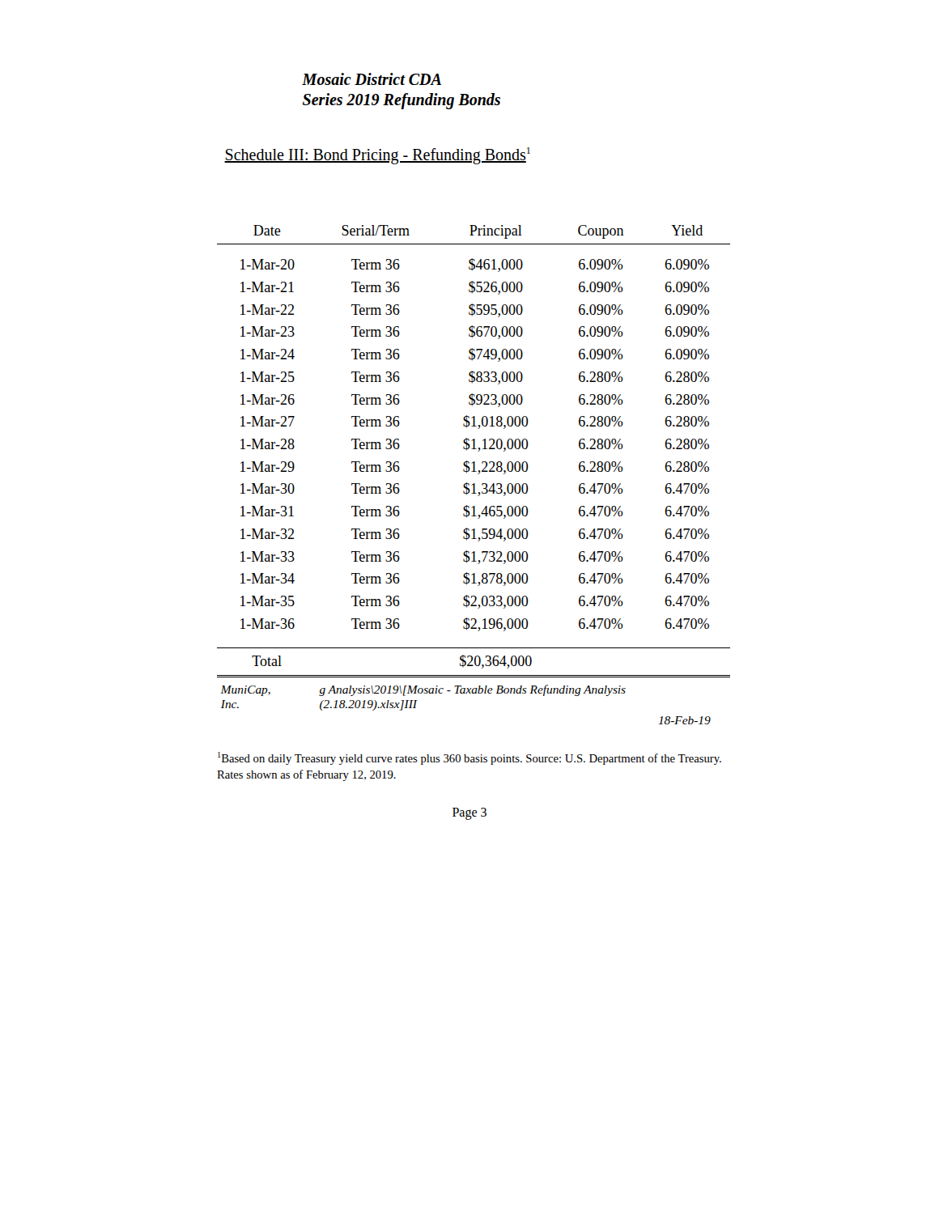Mosaic District CDA
Series 2019 Refunding Bonds
Schedule III: Bond Pricing - Refunding Bonds1
| Date | Serial/Term | Principal | Coupon | Yield |
| --- | --- | --- | --- | --- |
| 1-Mar-20 | Term 36 | $461,000 | 6.090% | 6.090% |
| 1-Mar-21 | Term 36 | $526,000 | 6.090% | 6.090% |
| 1-Mar-22 | Term 36 | $595,000 | 6.090% | 6.090% |
| 1-Mar-23 | Term 36 | $670,000 | 6.090% | 6.090% |
| 1-Mar-24 | Term 36 | $749,000 | 6.090% | 6.090% |
| 1-Mar-25 | Term 36 | $833,000 | 6.280% | 6.280% |
| 1-Mar-26 | Term 36 | $923,000 | 6.280% | 6.280% |
| 1-Mar-27 | Term 36 | $1,018,000 | 6.280% | 6.280% |
| 1-Mar-28 | Term 36 | $1,120,000 | 6.280% | 6.280% |
| 1-Mar-29 | Term 36 | $1,228,000 | 6.280% | 6.280% |
| 1-Mar-30 | Term 36 | $1,343,000 | 6.470% | 6.470% |
| 1-Mar-31 | Term 36 | $1,465,000 | 6.470% | 6.470% |
| 1-Mar-32 | Term 36 | $1,594,000 | 6.470% | 6.470% |
| 1-Mar-33 | Term 36 | $1,732,000 | 6.470% | 6.470% |
| 1-Mar-34 | Term 36 | $1,878,000 | 6.470% | 6.470% |
| 1-Mar-35 | Term 36 | $2,033,000 | 6.470% | 6.470% |
| 1-Mar-36 | Term 36 | $2,196,000 | 6.470% | 6.470% |
| Total | | $20,364,000 | | |
MuniCap, Inc. g Analysis\2019\[Mosaic - Taxable Bonds Refunding Analysis (2.18.2019).xlsx]III
18-Feb-19
1Based on daily Treasury yield curve rates plus 360 basis points. Source: U.S. Department of the Treasury. Rates shown as of February 12, 2019.
Page 3